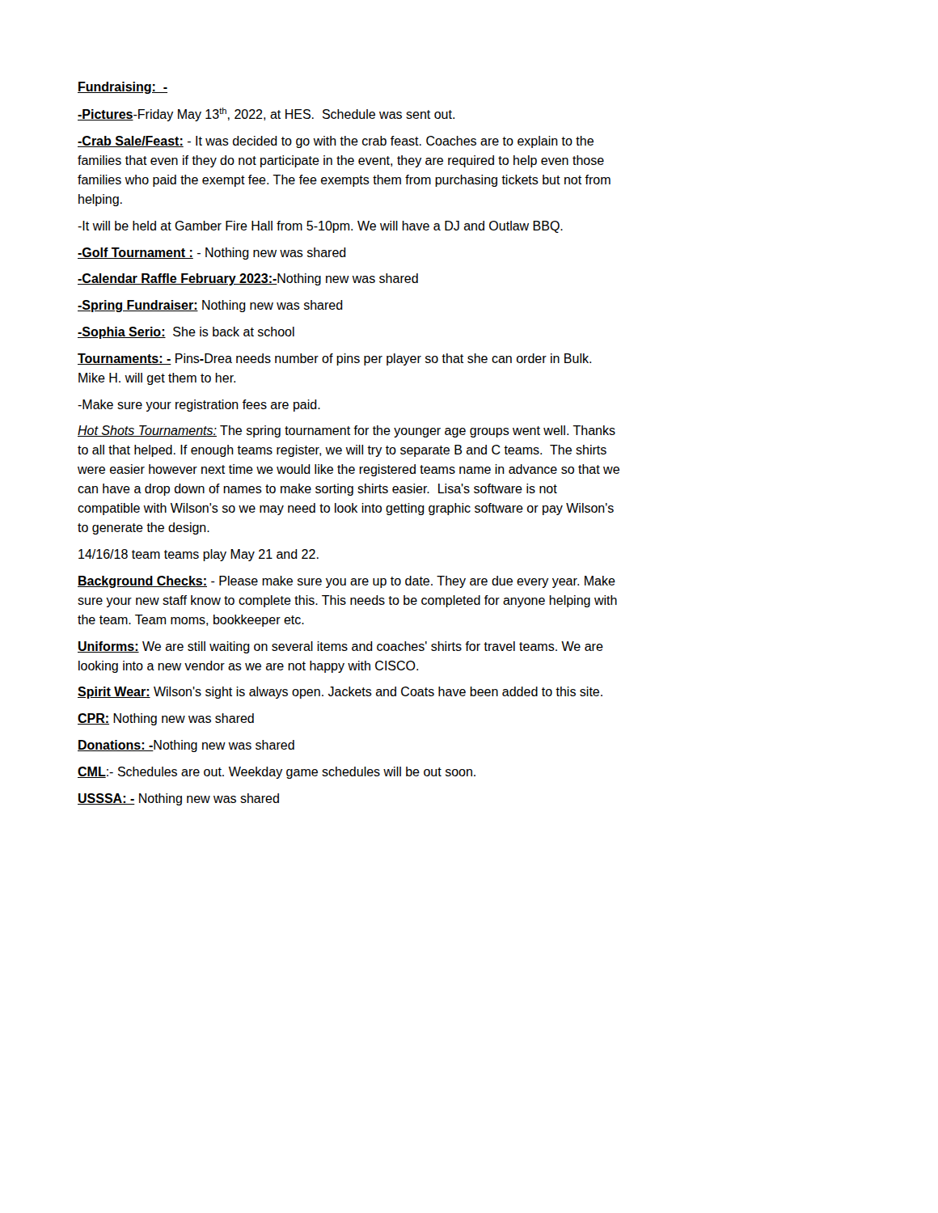Fundraising: -
-Pictures-Friday May 13th, 2022, at HES. Schedule was sent out.
-Crab Sale/Feast: - It was decided to go with the crab feast. Coaches are to explain to the families that even if they do not participate in the event, they are required to help even those families who paid the exempt fee. The fee exempts them from purchasing tickets but not from helping.
-It will be held at Gamber Fire Hall from 5-10pm. We will have a DJ and Outlaw BBQ.
-Golf Tournament : - Nothing new was shared
-Calendar Raffle February 2023:-Nothing new was shared
-Spring Fundraiser: Nothing new was shared
-Sophia Serio: She is back at school
Tournaments: - Pins-Drea needs number of pins per player so that she can order in Bulk. Mike H. will get them to her.
-Make sure your registration fees are paid.
Hot Shots Tournaments: The spring tournament for the younger age groups went well. Thanks to all that helped. If enough teams register, we will try to separate B and C teams. The shirts were easier however next time we would like the registered teams name in advance so that we can have a drop down of names to make sorting shirts easier. Lisa's software is not compatible with Wilson's so we may need to look into getting graphic software or pay Wilson's to generate the design.
14/16/18 team teams play May 21 and 22.
Background Checks: - Please make sure you are up to date. They are due every year. Make sure your new staff know to complete this. This needs to be completed for anyone helping with the team. Team moms, bookkeeper etc.
Uniforms: We are still waiting on several items and coaches' shirts for travel teams. We are looking into a new vendor as we are not happy with CISCO.
Spirit Wear: Wilson's sight is always open. Jackets and Coats have been added to this site.
CPR: Nothing new was shared
Donations: -Nothing new was shared
CML:- Schedules are out. Weekday game schedules will be out soon.
USSSA: - Nothing new was shared